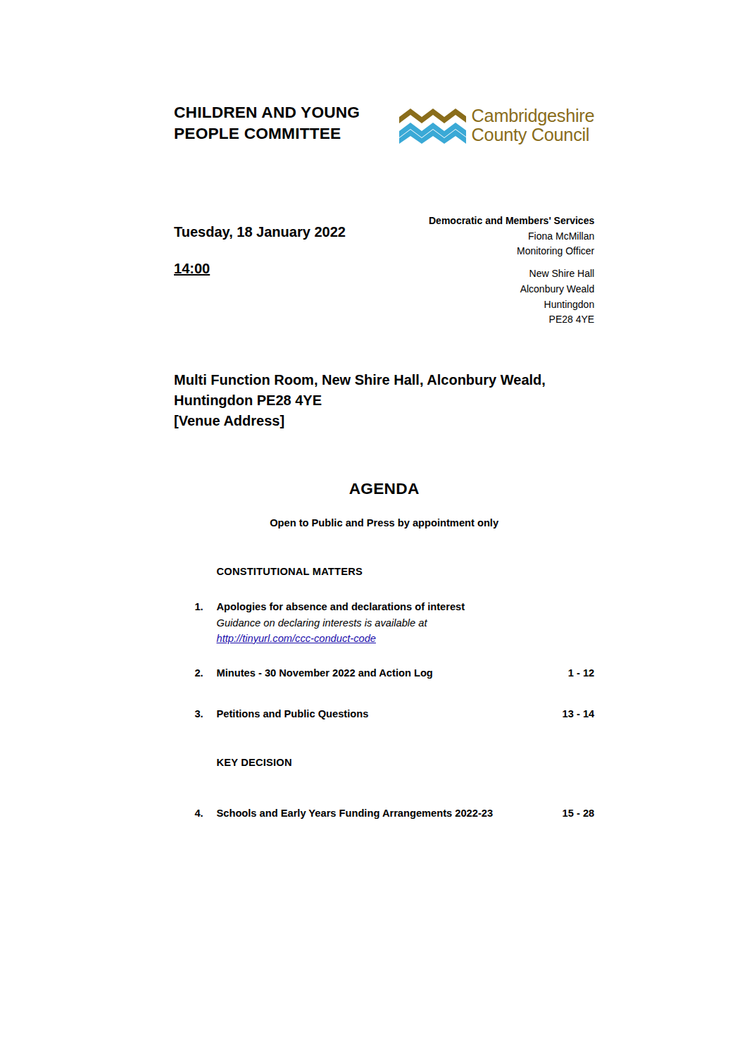CHILDREN AND YOUNG PEOPLE COMMITTEE
Cambridgeshire
County Council
Tuesday, 18 January 2022
14:00
Democratic and Members' Services
Fiona McMillan
Monitoring Officer
New Shire Hall
Alconbury Weald
Huntingdon
PE28 4YE
Multi Function Room, New Shire Hall, Alconbury Weald,
Huntingdon PE28 4YE
[Venue Address]
AGENDA
Open to Public and Press by appointment only
CONSTITUTIONAL MATTERS
1.
Apologies for absence and declarations of interest
Guidance on declaring interests is available at
http://tinyurl.com/ccc-conduct-code
2.
Minutes - 30 November 2022 and Action Log
1 - 12
3.
Petitions and Public Questions
13 - 14
KEY DECISION
4.
Schools and Early Years Funding Arrangements 2022-23
15 - 28